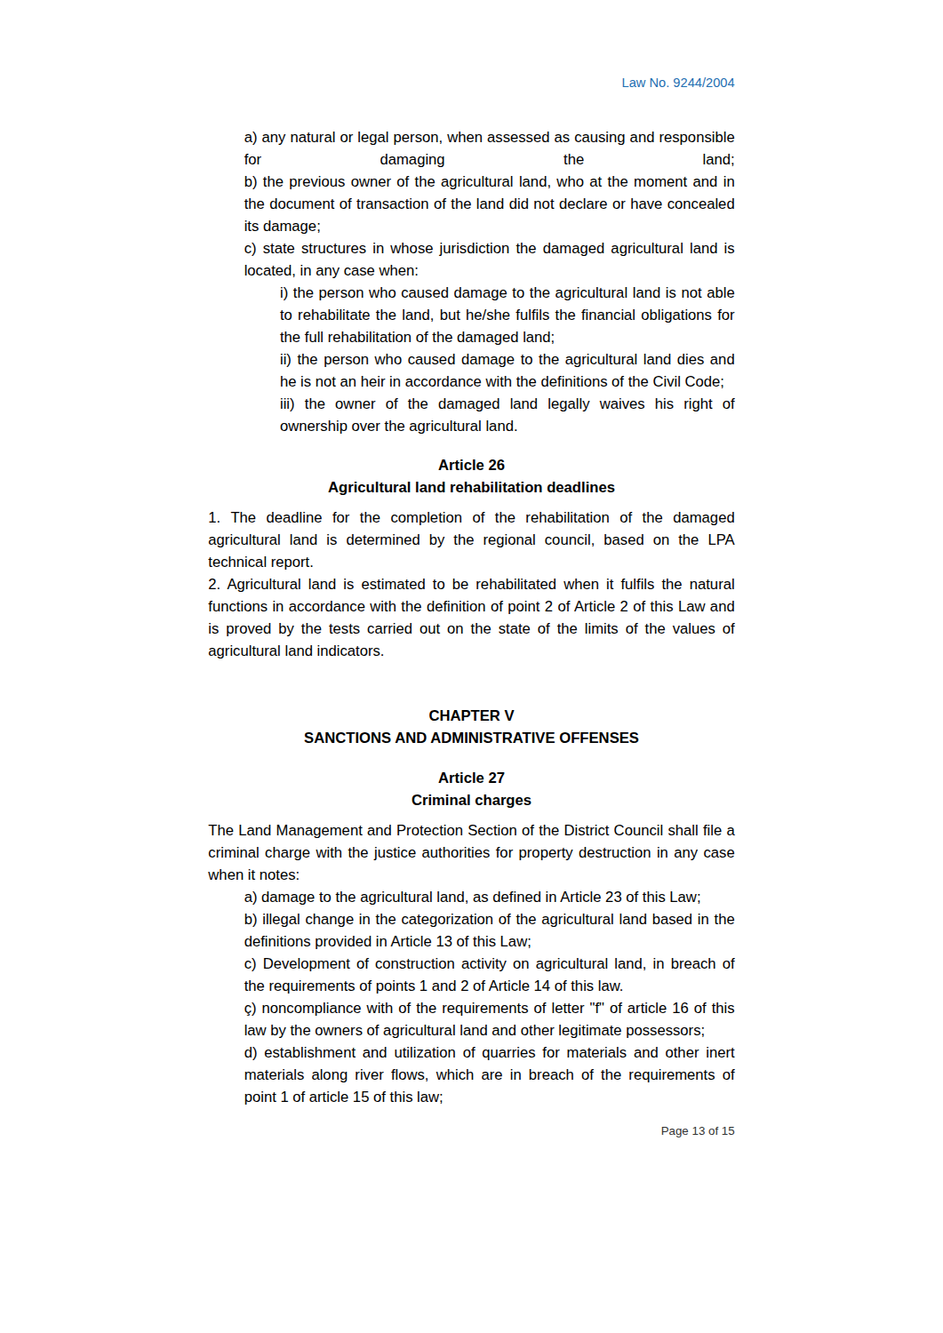Law No. 9244/2004
a) any natural or legal person, when assessed as causing and responsible for damaging the land;
b) the previous owner of the agricultural land, who at the moment and in the document of transaction of the land did not declare or have concealed its damage;
c) state structures in whose jurisdiction the damaged agricultural land is located, in any case when:
i) the person who caused damage to the agricultural land is not able to rehabilitate the land, but he/she fulfils the financial obligations for the full rehabilitation of the damaged land;
ii) the person who caused damage to the agricultural land dies and he is not an heir in accordance with the definitions of the Civil Code;
iii) the owner of the damaged land legally waives his right of ownership over the agricultural land.
Article 26
Agricultural land rehabilitation deadlines
1. The deadline for the completion of the rehabilitation of the damaged agricultural land is determined by the regional council, based on the LPA technical report.
2. Agricultural land is estimated to be rehabilitated when it fulfils the natural functions in accordance with the definition of point 2 of Article 2 of this Law and is proved by the tests carried out on the state of the limits of the values of agricultural land indicators.
CHAPTER V
SANCTIONS AND ADMINISTRATIVE OFFENSES
Article 27
Criminal charges
The Land Management and Protection Section of the District Council shall file a criminal charge with the justice authorities for property destruction in any case when it notes:
a) damage to the agricultural land, as defined in Article 23 of this Law;
b) illegal change in the categorization of the agricultural land based in the definitions provided in Article 13 of this Law;
c) Development of construction activity on agricultural land, in breach of the requirements of points 1 and 2 of Article 14 of this law.
ç) noncompliance with of the requirements of letter "f" of article 16 of this law by the owners of agricultural land and other legitimate possessors;
d) establishment and utilization of quarries for materials and other inert materials along river flows, which are in breach of the requirements of point 1 of article 15 of this law;
Page 13 of 15